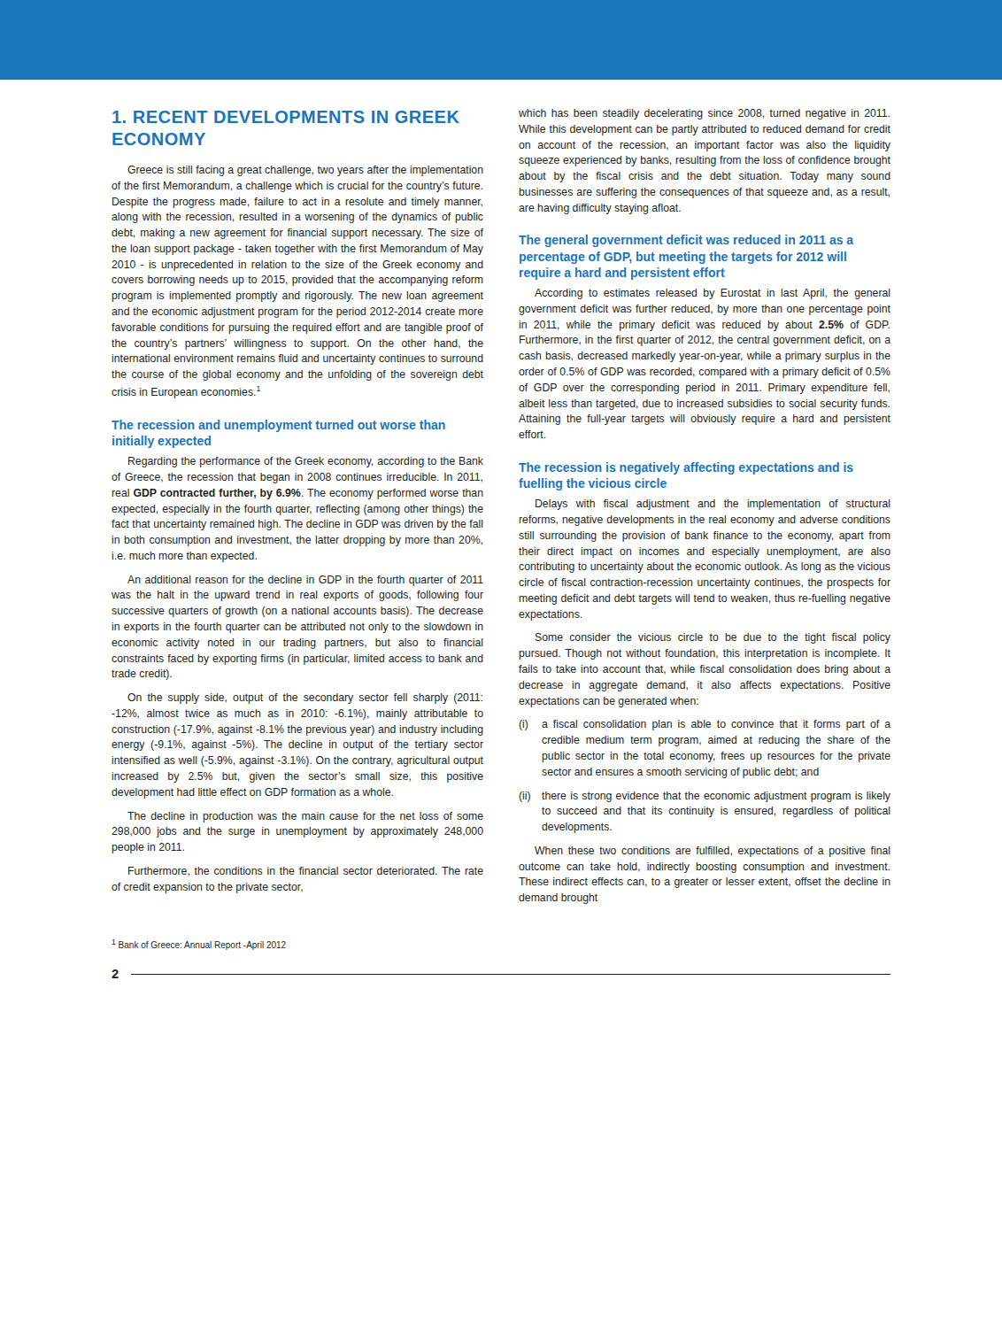1. RECENT DEVELOPMENTS IN GREEK ECONOMY
Greece is still facing a great challenge, two years after the implementation of the first Memorandum, a challenge which is crucial for the country’s future. Despite the progress made, failure to act in a resolute and timely manner, along with the recession, resulted in a worsening of the dynamics of public debt, making a new agreement for financial support necessary. The size of the loan support package - taken together with the first Memorandum of May 2010 - is unprecedented in relation to the size of the Greek economy and covers borrowing needs up to 2015, provided that the accompanying reform program is implemented promptly and rigorously. The new loan agreement and the economic adjustment program for the period 2012-2014 create more favorable conditions for pursuing the required effort and are tangible proof of the country’s partners’ willingness to support. On the other hand, the international environment remains fluid and uncertainty continues to surround the course of the global economy and the unfolding of the sovereign debt crisis in European economies.1
The recession and unemployment turned out worse than initially expected
Regarding the performance of the Greek economy, according to the Bank of Greece, the recession that began in 2008 continues irreducible. In 2011, real GDP contracted further, by 6.9%. The economy performed worse than expected, especially in the fourth quarter, reflecting (among other things) the fact that uncertainty remained high. The decline in GDP was driven by the fall in both consumption and investment, the latter dropping by more than 20%, i.e. much more than expected.
An additional reason for the decline in GDP in the fourth quarter of 2011 was the halt in the upward trend in real exports of goods, following four successive quarters of growth (on a national accounts basis). The decrease in exports in the fourth quarter can be attributed not only to the slowdown in economic activity noted in our trading partners, but also to financial constraints faced by exporting firms (in particular, limited access to bank and trade credit).
On the supply side, output of the secondary sector fell sharply (2011: -12%, almost twice as much as in 2010: -6.1%), mainly attributable to construction (-17.9%, against -8.1% the previous year) and industry including energy (-9.1%, against -5%). The decline in output of the tertiary sector intensified as well (-5.9%, against -3.1%). On the contrary, agricultural output increased by 2.5% but, given the sector’s small size, this positive development had little effect on GDP formation as a whole.
The decline in production was the main cause for the net loss of some 298,000 jobs and the surge in unemployment by approximately 248,000 people in 2011.
Furthermore, the conditions in the financial sector deteriorated. The rate of credit expansion to the private sector,
which has been steadily decelerating since 2008, turned negative in 2011. While this development can be partly attributed to reduced demand for credit on account of the recession, an important factor was also the liquidity squeeze experienced by banks, resulting from the loss of confidence brought about by the fiscal crisis and the debt situation. Today many sound businesses are suffering the consequences of that squeeze and, as a result, are having difficulty staying afloat.
The general government deficit was reduced in 2011 as a percentage of GDP, but meeting the targets for 2012 will require a hard and persistent effort
According to estimates released by Eurostat in last April, the general government deficit was further reduced, by more than one percentage point in 2011, while the primary deficit was reduced by about 2.5% of GDP. Furthermore, in the first quarter of 2012, the central government deficit, on a cash basis, decreased markedly year-on-year, while a primary surplus in the order of 0.5% of GDP was recorded, compared with a primary deficit of 0.5% of GDP over the corresponding period in 2011. Primary expenditure fell, albeit less than targeted, due to increased subsidies to social security funds. Attaining the full-year targets will obviously require a hard and persistent effort.
The recession is negatively affecting expectations and is fuelling the vicious circle
Delays with fiscal adjustment and the implementation of structural reforms, negative developments in the real economy and adverse conditions still surrounding the provision of bank finance to the economy, apart from their direct impact on incomes and especially unemployment, are also contributing to uncertainty about the economic outlook. As long as the vicious circle of fiscal contraction-recession uncertainty continues, the prospects for meeting deficit and debt targets will tend to weaken, thus re-fuelling negative expectations.
Some consider the vicious circle to be due to the tight fiscal policy pursued. Though not without foundation, this interpretation is incomplete. It fails to take into account that, while fiscal consolidation does bring about a decrease in aggregate demand, it also affects expectations. Positive expectations can be generated when:
(i) a fiscal consolidation plan is able to convince that it forms part of a credible medium term program, aimed at reducing the share of the public sector in the total economy, frees up resources for the private sector and ensures a smooth servicing of public debt; and
(ii) there is strong evidence that the economic adjustment program is likely to succeed and that its continuity is ensured, regardless of political developments.
When these two conditions are fulfilled, expectations of a positive final outcome can take hold, indirectly boosting consumption and investment. These indirect effects can, to a greater or lesser extent, offset the decline in demand brought
1 Bank of Greece: Annual Report -April 2012
2